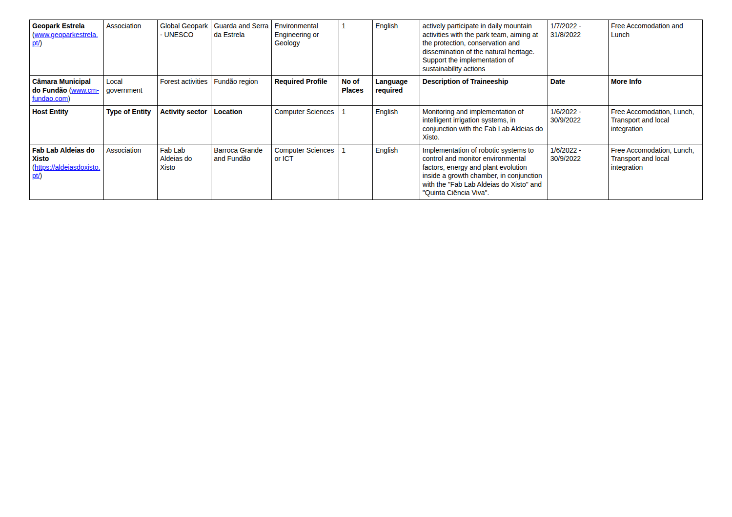| Geopark Estrela ( www.geoparkestrela.pt/ ) | Association | Global Geopark - UNESCO | Guarda and Serra da Estrela | Environmental Engineering or Geology | 1 | English | actively participate in daily mountain activities with the park team, aiming at the protection, conservation and dissemination of the natural heritage. Support the implementation of sustainability actions | 1/7/2022 - 31/8/2022 | Free Accomodation and Lunch |
| Câmara Municipal do Fundão ( www.cm-fundao.com ) | Local government | Forest activities | Fundão region | Required Profile | No of Places | Language required | Description of Traineeship | Date | More Info |
| Host Entity | Type of Entity | Activity sector | Location | Computer Sciences | 1 | English | Monitoring and implementation of intelligent irrigation systems, in conjunction with the Fab Lab Aldeias do Xisto. | 1/6/2022 - 30/9/2022 | Free Accomodation, Lunch, Transport and local integration |
| Fab Lab Aldeias do Xisto ( https://aldeiasdoxisto.pt/ ) | Association | Fab Lab Aldeias do Xisto | Barroca Grande and Fundão | Computer Sciences or ICT | 1 | English | Implementation of robotic systems to control and monitor environmental factors, energy and plant evolution inside a growth chamber, in conjunction with the "Fab Lab Aldeias do Xisto" and "Quinta Ciência Viva". | 1/6/2022 - 30/9/2022 | Free Accomodation, Lunch, Transport and local integration |